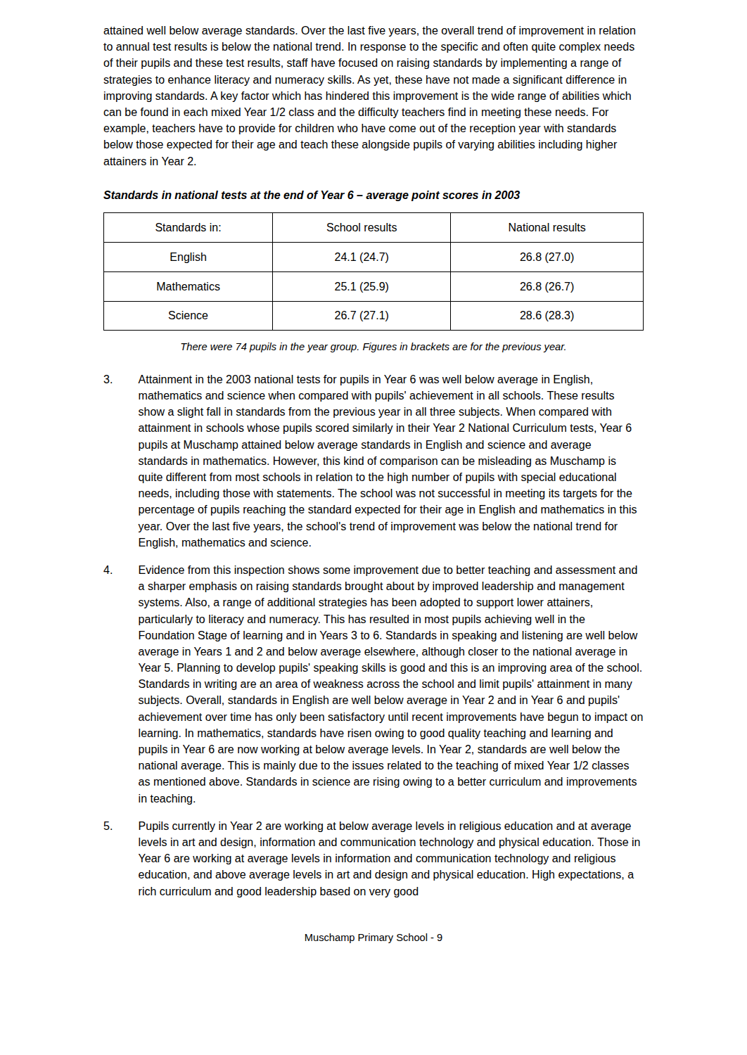attained well below average standards. Over the last five years, the overall trend of improvement in relation to annual test results is below the national trend. In response to the specific and often quite complex needs of their pupils and these test results, staff have focused on raising standards by implementing a range of strategies to enhance literacy and numeracy skills. As yet, these have not made a significant difference in improving standards. A key factor which has hindered this improvement is the wide range of abilities which can be found in each mixed Year 1/2 class and the difficulty teachers find in meeting these needs. For example, teachers have to provide for children who have come out of the reception year with standards below those expected for their age and teach these alongside pupils of varying abilities including higher attainers in Year 2.
Standards in national tests at the end of Year 6 – average point scores in 2003
| Standards in: | School results | National results |
| --- | --- | --- |
| English | 24.1 (24.7) | 26.8 (27.0) |
| Mathematics | 25.1 (25.9) | 26.8 (26.7) |
| Science | 26.7 (27.1) | 28.6 (28.3) |
There were 74 pupils in the year group. Figures in brackets are for the previous year.
3.
Attainment in the 2003 national tests for pupils in Year 6 was well below average in English, mathematics and science when compared with pupils' achievement in all schools. These results show a slight fall in standards from the previous year in all three subjects. When compared with attainment in schools whose pupils scored similarly in their Year 2 National Curriculum tests, Year 6 pupils at Muschamp attained below average standards in English and science and average standards in mathematics. However, this kind of comparison can be misleading as Muschamp is quite different from most schools in relation to the high number of pupils with special educational needs, including those with statements. The school was not successful in meeting its targets for the percentage of pupils reaching the standard expected for their age in English and mathematics in this year. Over the last five years, the school's trend of improvement was below the national trend for English, mathematics and science.
4.
Evidence from this inspection shows some improvement due to better teaching and assessment and a sharper emphasis on raising standards brought about by improved leadership and management systems. Also, a range of additional strategies has been adopted to support lower attainers, particularly to literacy and numeracy. This has resulted in most pupils achieving well in the Foundation Stage of learning and in Years 3 to 6. Standards in speaking and listening are well below average in Years 1 and 2 and below average elsewhere, although closer to the national average in Year 5. Planning to develop pupils' speaking skills is good and this is an improving area of the school. Standards in writing are an area of weakness across the school and limit pupils' attainment in many subjects. Overall, standards in English are well below average in Year 2 and in Year 6 and pupils' achievement over time has only been satisfactory until recent improvements have begun to impact on learning. In mathematics, standards have risen owing to good quality teaching and learning and pupils in Year 6 are now working at below average levels. In Year 2, standards are well below the national average. This is mainly due to the issues related to the teaching of mixed Year 1/2 classes as mentioned above. Standards in science are rising owing to a better curriculum and improvements in teaching.
5.
Pupils currently in Year 2 are working at below average levels in religious education and at average levels in art and design, information and communication technology and physical education. Those in Year 6 are working at average levels in information and communication technology and religious education, and above average levels in art and design and physical education. High expectations, a rich curriculum and good leadership based on very good
Muschamp Primary School - 9